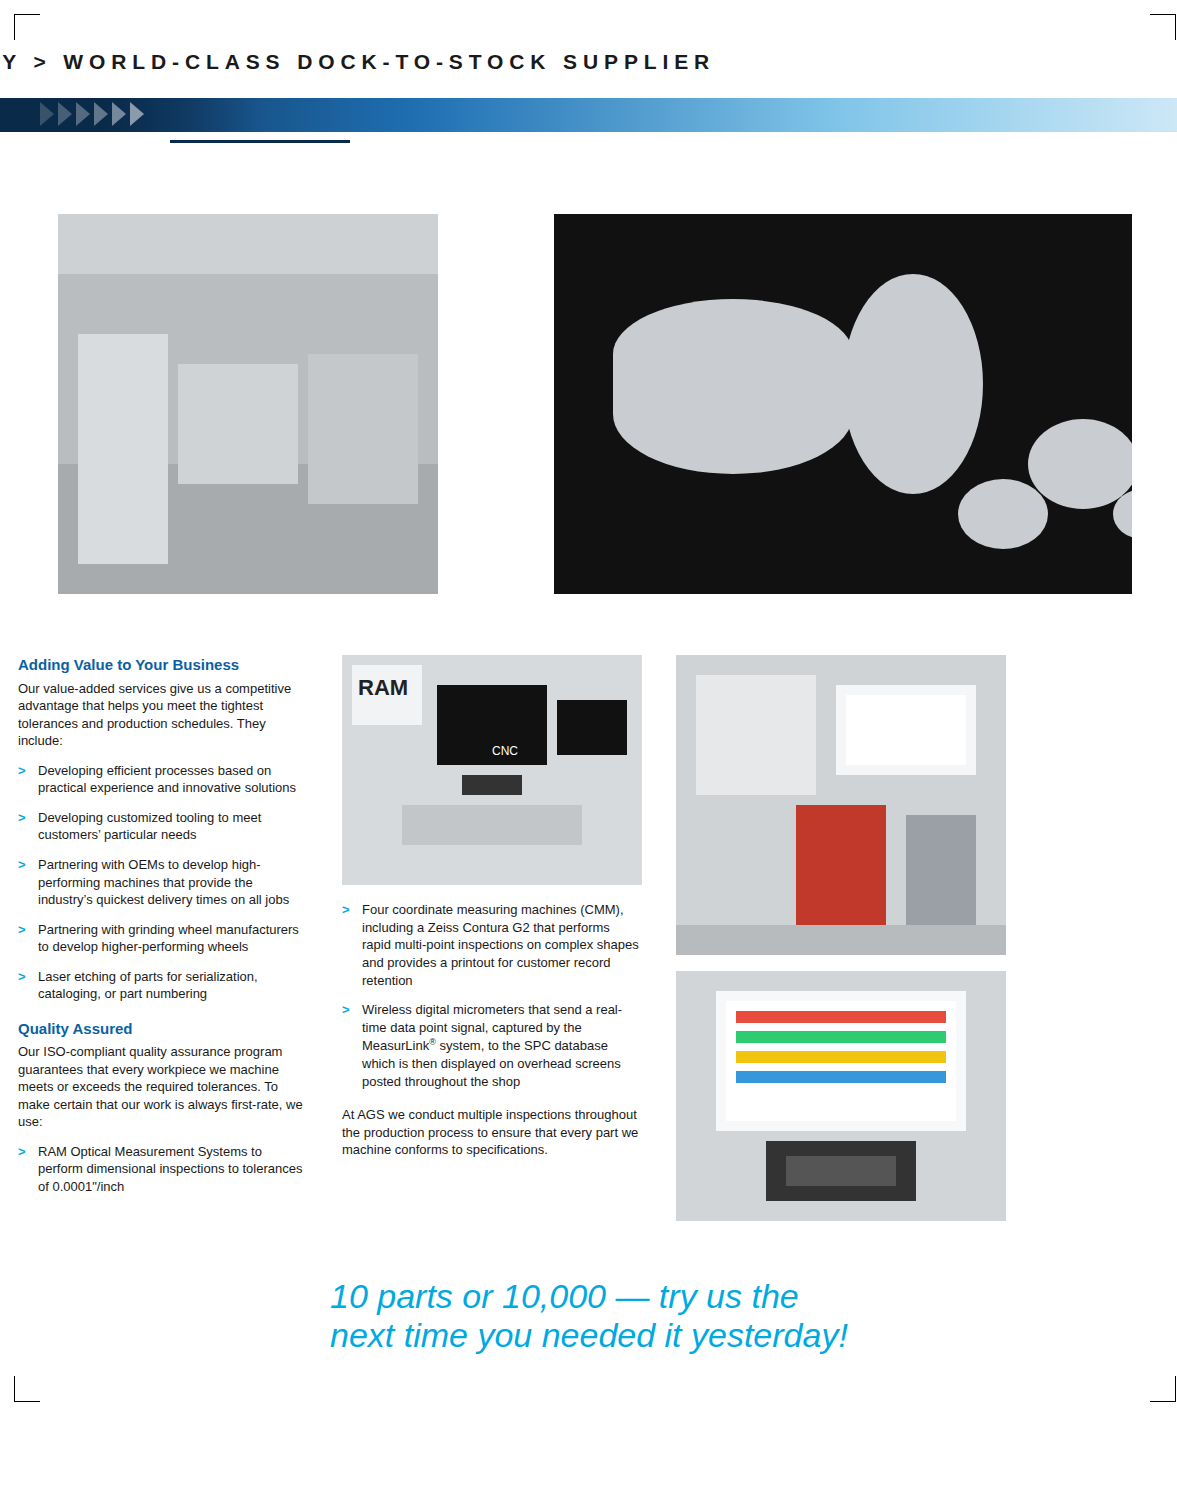RY > WORLD-CLASS DOCK-TO-STOCK SUPPLIER
Adding Value to Your Business
Our value-added services give us a competitive advantage that helps you meet the tightest tolerances and production schedules. They include:
Developing efficient processes based on practical experience and innovative solutions
Developing customized tooling to meet customers’ particular needs
Partnering with OEMs to develop high-performing machines that provide the industry’s quickest delivery times on all jobs
Partnering with grinding wheel manufacturers to develop higher-performing wheels
Laser etching of parts for serialization, cataloging, or part numbering
Quality Assured
Our ISO-compliant quality assurance program guarantees that every workpiece we machine meets or exceeds the required tolerances. To make certain that our work is always first-rate, we use:
RAM Optical Measurement Systems to perform dimensional inspections to tolerances of 0.0001"/inch
Four coordinate measuring machines (CMM), including a Zeiss Contura G2 that performs rapid multi-point inspections on complex shapes and provides a printout for customer record retention
Wireless digital micrometers that send a real-time data point signal, captured by the MeasurLink® system, to the SPC database which is then displayed on overhead screens posted throughout the shop
At AGS we conduct multiple inspections throughout the production process to ensure that every part we machine conforms to specifications.
10 parts or 10,000 — try us the
next time you needed it yesterday!